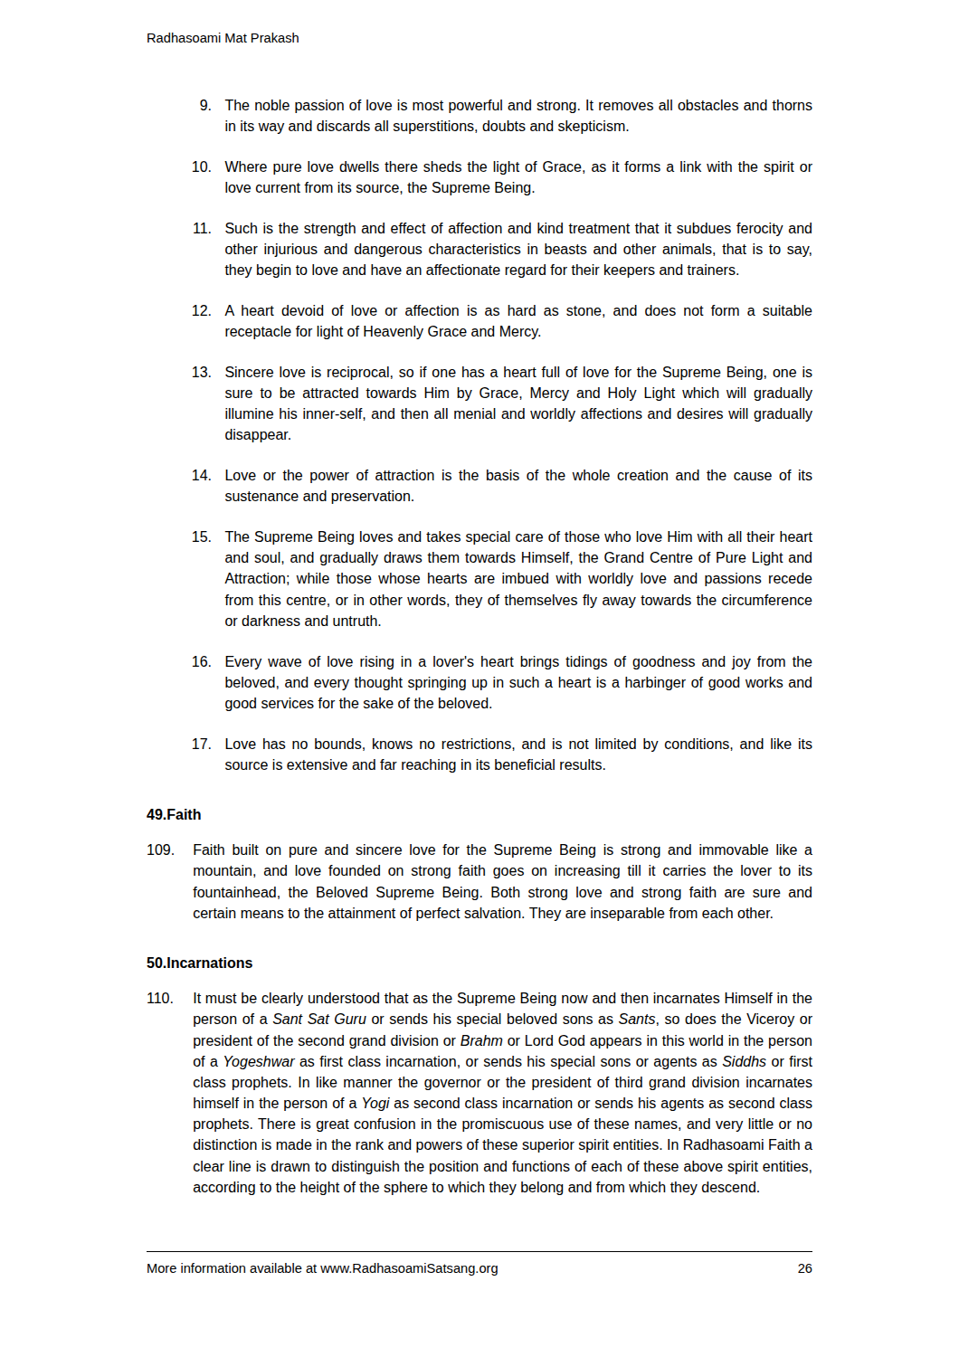Radhasoami Mat Prakash
9. The noble passion of love is most powerful and strong. It removes all obstacles and thorns in its way and discards all superstitions, doubts and skepticism.
10. Where pure love dwells there sheds the light of Grace, as it forms a link with the spirit or love current from its source, the Supreme Being.
11. Such is the strength and effect of affection and kind treatment that it subdues ferocity and other injurious and dangerous characteristics in beasts and other animals, that is to say, they begin to love and have an affectionate regard for their keepers and trainers.
12. A heart devoid of love or affection is as hard as stone, and does not form a suitable receptacle for light of Heavenly Grace and Mercy.
13. Sincere love is reciprocal, so if one has a heart full of love for the Supreme Being, one is sure to be attracted towards Him by Grace, Mercy and Holy Light which will gradually illumine his inner-self, and then all menial and worldly affections and desires will gradually disappear.
14. Love or the power of attraction is the basis of the whole creation and the cause of its sustenance and preservation.
15. The Supreme Being loves and takes special care of those who love Him with all their heart and soul, and gradually draws them towards Himself, the Grand Centre of Pure Light and Attraction; while those whose hearts are imbued with worldly love and passions recede from this centre, or in other words, they of themselves fly away towards the circumference or darkness and untruth.
16. Every wave of love rising in a lover's heart brings tidings of goodness and joy from the beloved, and every thought springing up in such a heart is a harbinger of good works and good services for the sake of the beloved.
17. Love has no bounds, knows no restrictions, and is not limited by conditions, and like its source is extensive and far reaching in its beneficial results.
49.Faith
109. Faith built on pure and sincere love for the Supreme Being is strong and immovable like a mountain, and love founded on strong faith goes on increasing till it carries the lover to its fountainhead, the Beloved Supreme Being. Both strong love and strong faith are sure and certain means to the attainment of perfect salvation. They are inseparable from each other.
50.Incarnations
110. It must be clearly understood that as the Supreme Being now and then incarnates Himself in the person of a Sant Sat Guru or sends his special beloved sons as Sants, so does the Viceroy or president of the second grand division or Brahm or Lord God appears in this world in the person of a Yogeshwar as first class incarnation, or sends his special sons or agents as Siddhs or first class prophets. In like manner the governor or the president of third grand division incarnates himself in the person of a Yogi as second class incarnation or sends his agents as second class prophets. There is great confusion in the promiscuous use of these names, and very little or no distinction is made in the rank and powers of these superior spirit entities. In Radhasoami Faith a clear line is drawn to distinguish the position and functions of each of these above spirit entities, according to the height of the sphere to which they belong and from which they descend.
More information available at www.RadhasoamiSatsang.org 26